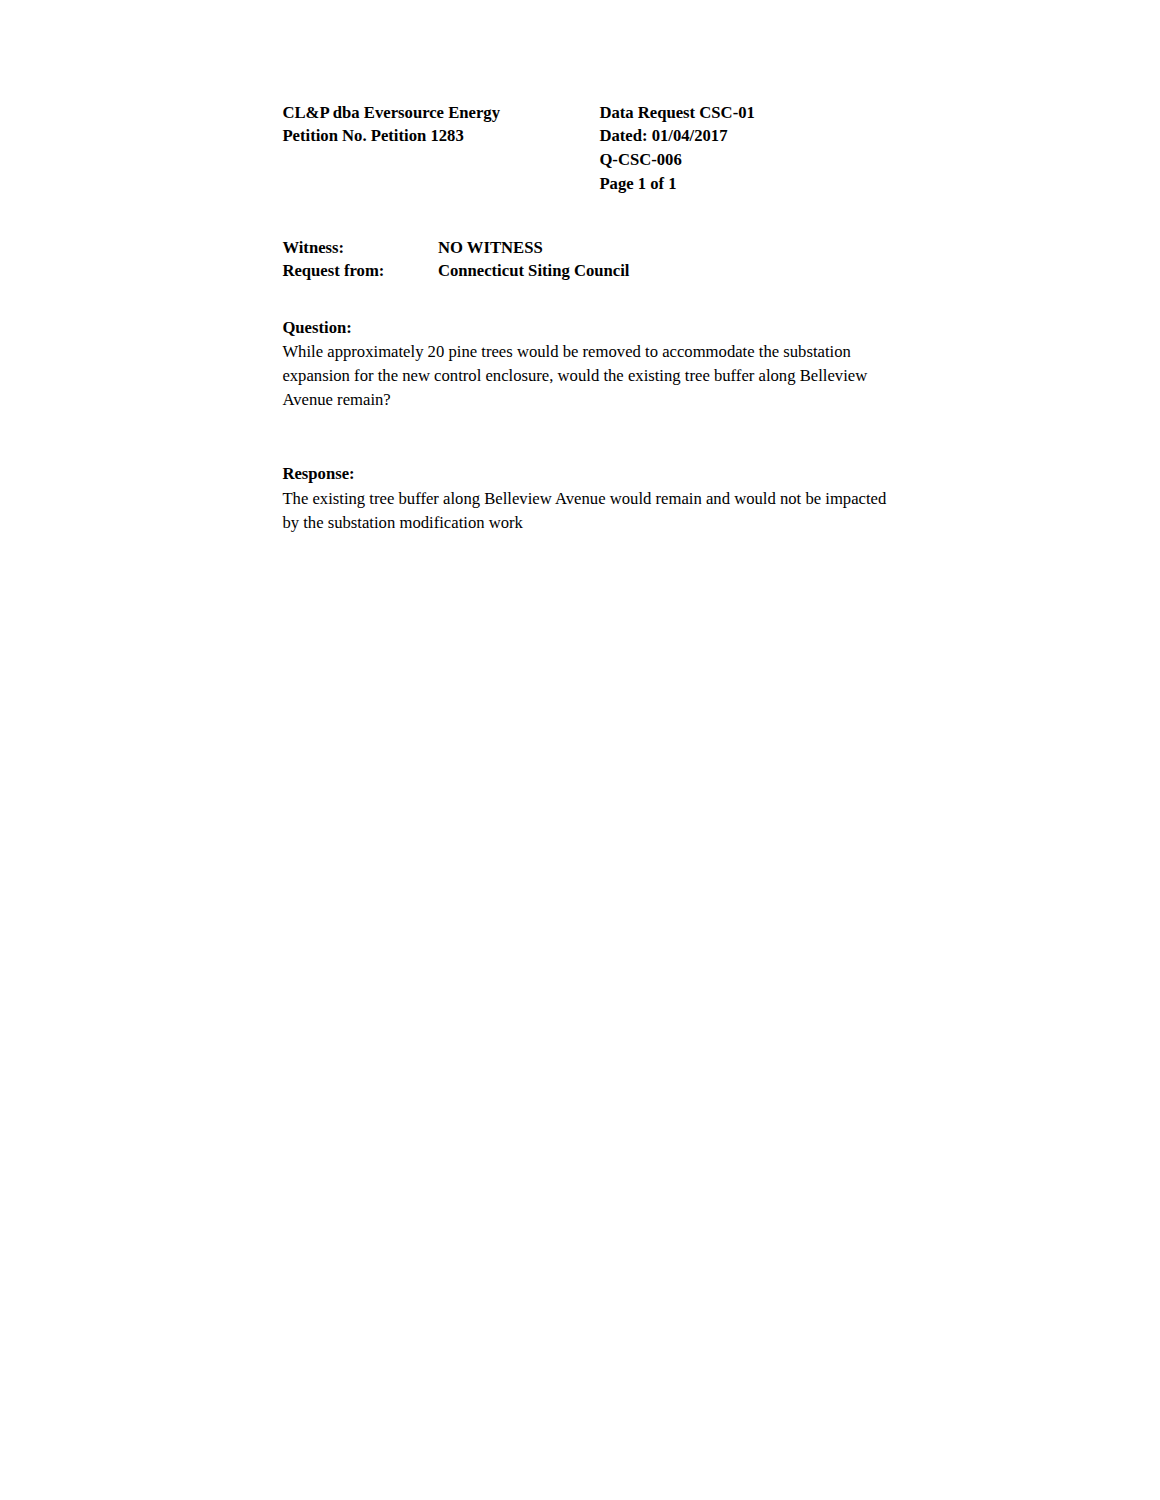| CL&P dba Eversource Energy | Data Request CSC-01 |
| Petition No. Petition 1283 | Dated: 01/04/2017 |
| | Q-CSC-006 |
| | Page 1 of 1 |
Witness: NO WITNESS Request from: Connecticut Siting Council
Question:
While approximately 20 pine trees would be removed to accommodate the substation expansion for the new control enclosure, would the existing tree buffer along Belleview Avenue remain?
Response:
The existing tree buffer along Belleview Avenue would remain and would not be impacted by the substation modification work